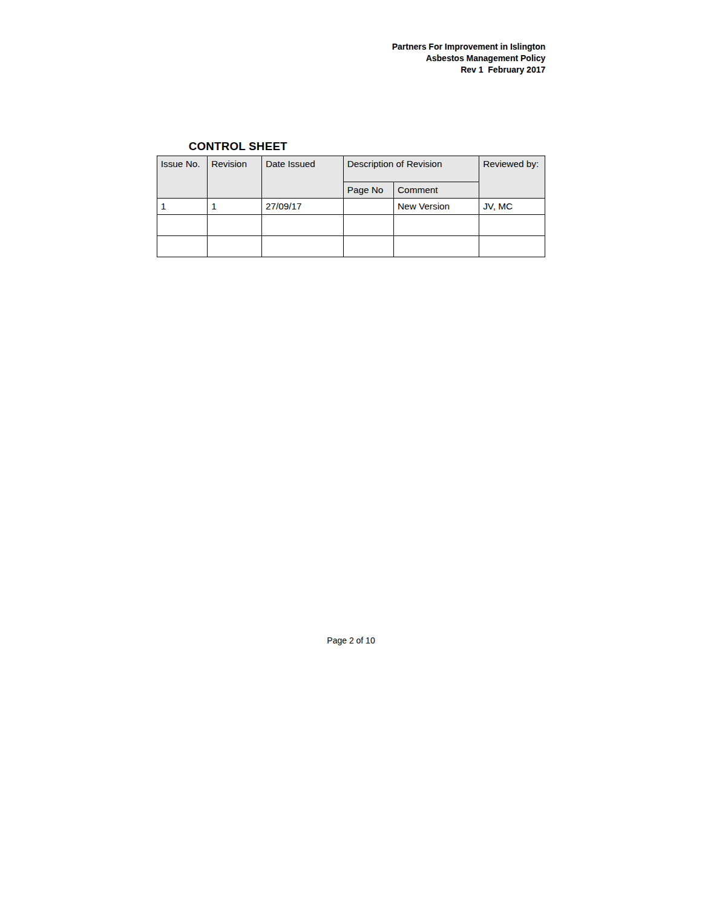Partners For Improvement in Islington
Asbestos Management Policy
Rev 1 February 2017
CONTROL SHEET
| Issue No. | Revision | Date Issued | Description of Revision | Reviewed by: |
| --- | --- | --- | --- | --- |
| Page No | Comment |
| 1 | 1 | 27/09/17 | | New Version | JV, MC |
Page 2 of 10